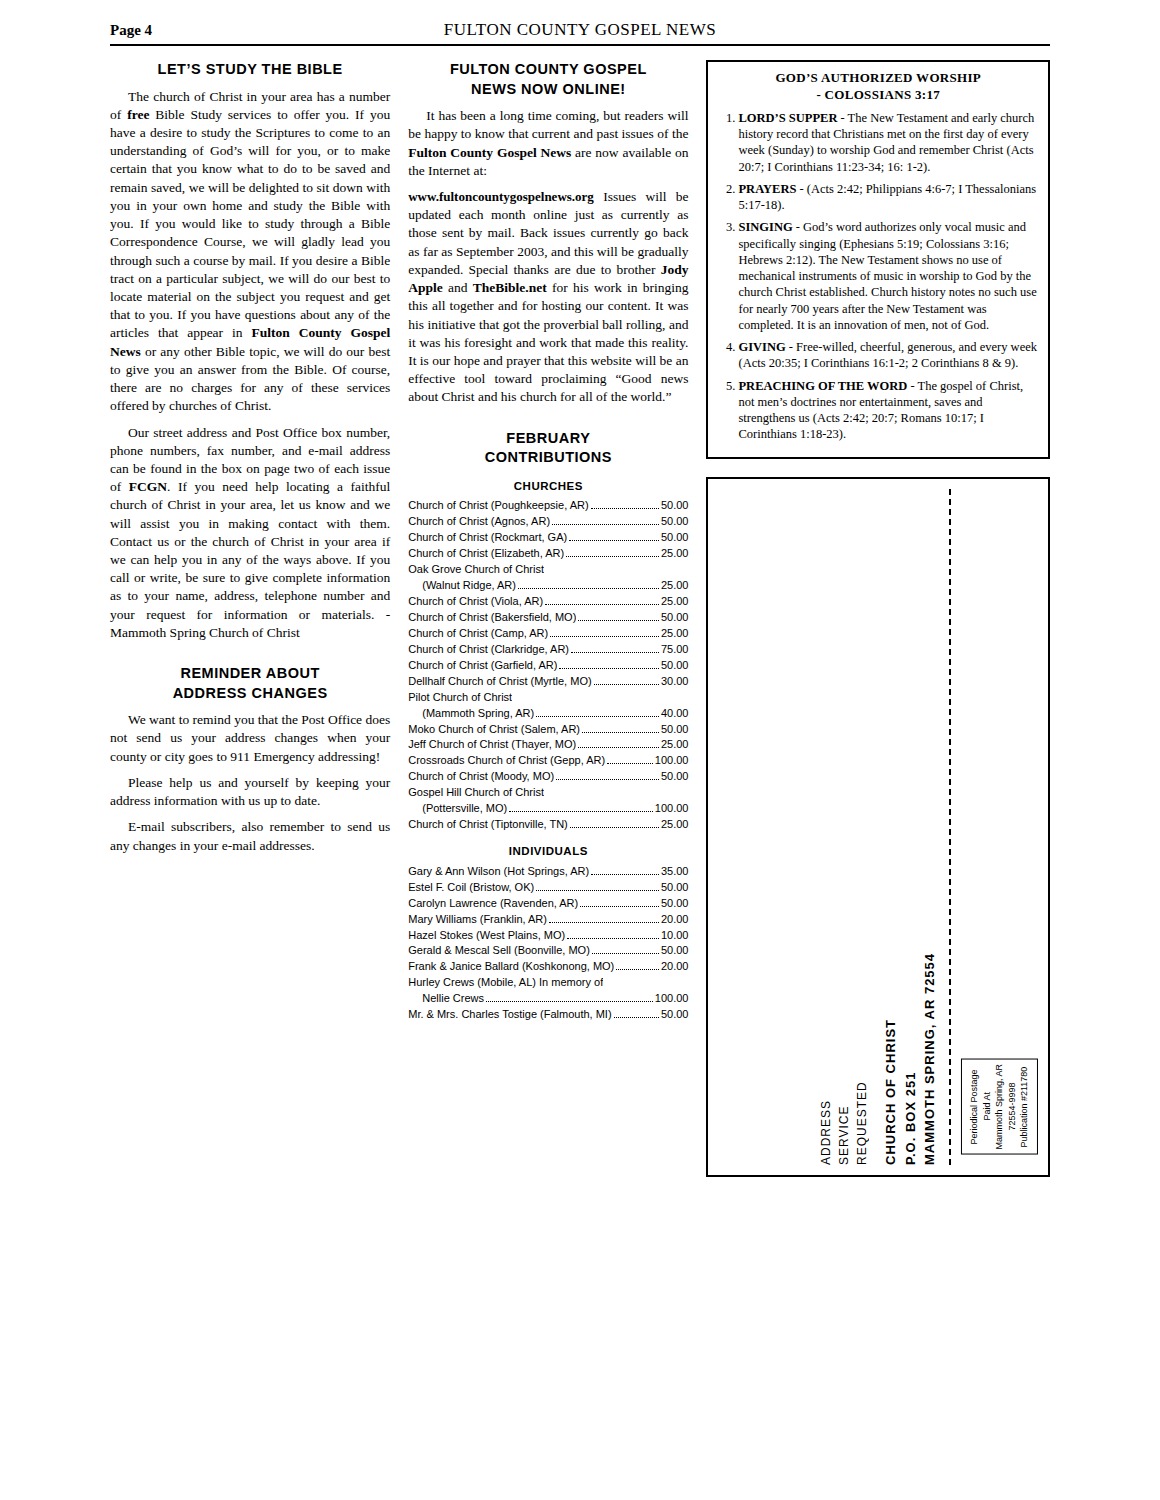Page 4
FULTON COUNTY GOSPEL NEWS
LET’S STUDY THE BIBLE
The church of Christ in your area has a number of free Bible Study services to offer you. If you have a desire to study the Scriptures to come to an understanding of God’s will for you, or to make certain that you know what to do to be saved and remain saved, we will be delighted to sit down with you in your own home and study the Bible with you. If you would like to study through a Bible Correspondence Course, we will gladly lead you through such a course by mail. If you desire a Bible tract on a particular subject, we will do our best to locate material on the subject you request and get that to you. If you have questions about any of the articles that appear in Fulton County Gospel News or any other Bible topic, we will do our best to give you an answer from the Bible. Of course, there are no charges for any of these services offered by churches of Christ.
Our street address and Post Office box number, phone numbers, fax number, and e-mail address can be found in the box on page two of each issue of FCGN. If you need help locating a faithful church of Christ in your area, let us know and we will assist you in making contact with them. Contact us or the church of Christ in your area if we can help you in any of the ways above. If you call or write, be sure to give complete information as to your name, address, telephone number and your request for information or materials. - Mammoth Spring Church of Christ
REMINDER ABOUT
ADDRESS CHANGES
We want to remind you that the Post Office does not send us your address changes when your county or city goes to 911 Emergency addressing!
Please help us and yourself by keeping your address information with us up to date.
E-mail subscribers, also remember to send us any changes in your e-mail addresses.
FULTON COUNTY GOSPEL
NEWS NOW ONLINE!
It has been a long time coming, but readers will be happy to know that current and past issues of the Fulton County Gospel News are now available on the Internet at:
www.fultoncountygospelnews.org Issues will be updated each month online just as currently as those sent by mail. Back issues currently go back as far as September 2003, and this will be gradually expanded. Special thanks are due to brother Jody Apple and TheBible.net for his work in bringing this all together and for hosting our content. It was his initiative that got the proverbial ball rolling, and it was his foresight and work that made this reality. It is our hope and prayer that this website will be an effective tool toward proclaiming “Good news about Christ and his church for all of the world.”
FEBRUARY
CONTRIBUTIONS
CHURCHES
Church of Christ (Poughkeepsie, AR) 50.00
Church of Christ (Agnos, AR) 50.00
Church of Christ (Rockmart, GA) 50.00
Church of Christ (Elizabeth, AR) 25.00
Oak Grove Church of Christ
(Walnut Ridge, AR) 25.00
Church of Christ (Viola, AR) 25.00
Church of Christ (Bakersfield, MO) 50.00
Church of Christ (Camp, AR) 25.00
Church of Christ (Clarkridge, AR) 75.00
Church of Christ (Garfield, AR) 50.00
Dellhalf Church of Christ (Myrtle, MO) 30.00
Pilot Church of Christ
(Mammoth Spring, AR) 40.00
Moko Church of Christ (Salem, AR) 50.00
Jeff Church of Christ (Thayer, MO) 25.00
Crossroads Church of Christ (Gepp, AR) 100.00
Church of Christ (Moody, MO) 50.00
Gospel Hill Church of Christ
(Pottersville, MO) 100.00
Church of Christ (Tiptonville, TN) 25.00
INDIVIDUALS
Gary & Ann Wilson (Hot Springs, AR) 35.00
Estel F. Coil (Bristow, OK) 50.00
Carolyn Lawrence (Ravenden, AR) 50.00
Mary Williams (Franklin, AR) 20.00
Hazel Stokes (West Plains, MO) 10.00
Gerald & Mescal Sell (Boonville, MO) 50.00
Frank & Janice Ballard (Koshkonong, MO) 20.00
Hurley Crews (Mobile, AL) In memory of
Nellie Crews 100.00
Mr. & Mrs. Charles Tostige (Falmouth, MI) 50.00
GOD’S AUTHORIZED WORSHIP
- COLOSSIANS 3:17
LORD’S SUPPER - The New Testament and early church history record that Christians met on the first day of every week (Sunday) to worship God and remember Christ (Acts 20:7; I Corinthians 11:23-34; 16: 1-2).
PRAYERS - (Acts 2:42; Philippians 4:6-7; I Thessalonians 5:17-18).
SINGING - God’s word authorizes only vocal music and specifically singing (Ephesians 5:19; Colossians 3:16; Hebrews 2:12). The New Testament shows no use of mechanical instruments of music in worship to God by the church Christ established. Church history notes no such use for nearly 700 years after the New Testament was completed. It is an innovation of men, not of God.
GIVING - Free-willed, cheerful, generous, and every week (Acts 20:35; I Corinthians 16:1-2; 2 Corinthians 8 & 9).
PREACHING OF THE WORD - The gospel of Christ, not men’s doctrines nor entertainment, saves and strengthens us (Acts 2:42; 20:7; Romans 10:17; I Corinthians 1:18-23).
ADDRESS
SERVICE
REQUESTED
CHURCH OF CHRIST
P.O. BOX 251
MAMMOTH SPRING, AR 72554
Periodical Postage
Paid At
Mammoth Spring, AR
72554-9998
Publication #211780